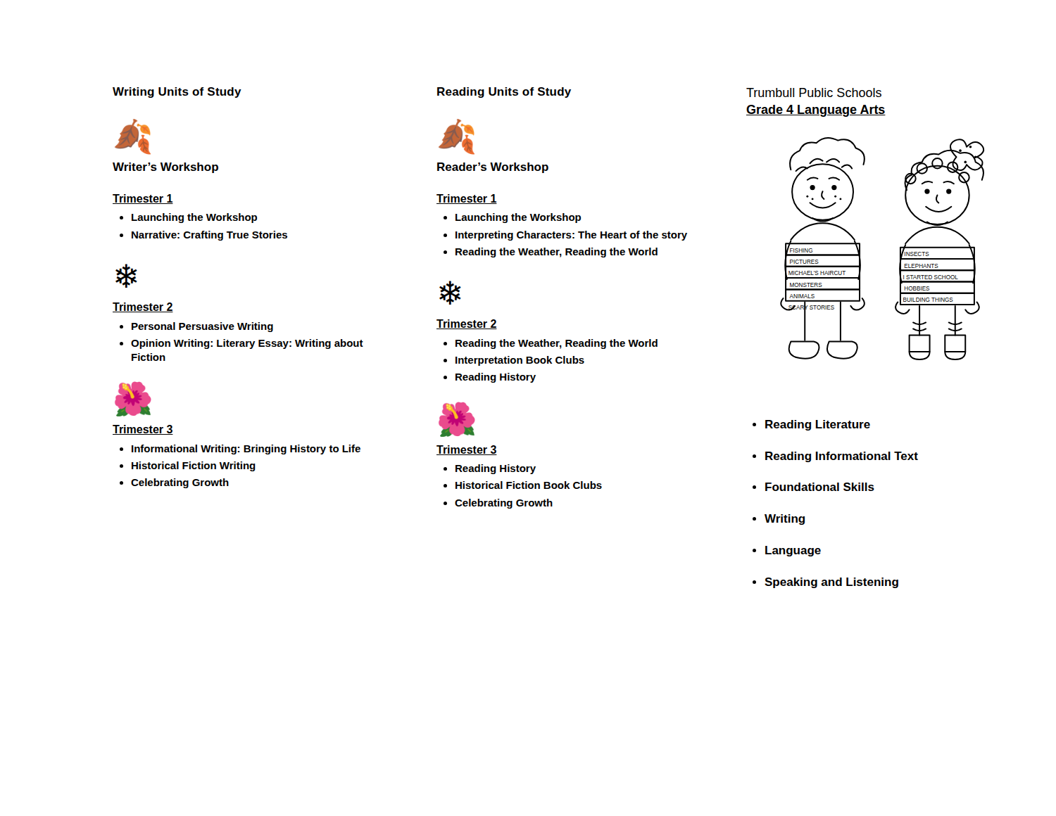Writing Units of Study
🍂
Writer’s Workshop
Trimester 1
Launching the Workshop
Narrative: Crafting True Stories
❄
Trimester 2
Personal Persuasive Writing
Opinion Writing: Literary Essay: Writing about Fiction
🌺
Trimester 3
Informational Writing: Bringing History to Life
Historical Fiction Writing
Celebrating Growth
Reading Units of Study
🍂
Reader’s Workshop
Trimester 1
Launching the Workshop
Interpreting Characters: The Heart of the story
Reading the Weather, Reading the World
❄
Trimester 2
Reading the Weather, Reading the World
Interpretation Book Clubs
Reading History
🌺
Trimester 3
Reading History
Historical Fiction Book Clubs
Celebrating Growth
Trumbull Public Schools
Grade 4 Language Arts
FISHING PICTURES MICHAEL'S HAIRCUT MONSTERS ANIMALS INSECTS ELEPHANTS I STARTED SCHOOL HOBBIES BUILDING THINGS SCARY STORIES
Reading Literature
Reading Informational Text
Foundational Skills
Writing
Language
Speaking and Listening